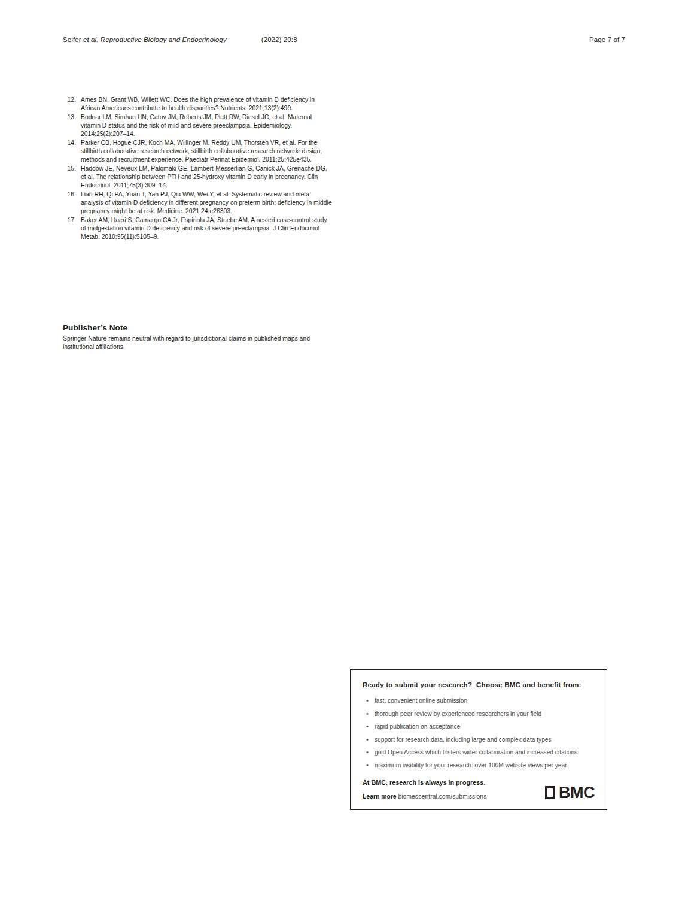Seifer et al. Reproductive Biology and Endocrinology(2022) 20:8 Page 7 of 7
12. Ames BN, Grant WB, Willett WC. Does the high prevalence of vitamin D deficiency in African Americans contribute to health disparities? Nutrients. 2021;13(2):499.
13. Bodnar LM, Simhan HN, Catov JM, Roberts JM, Platt RW, Diesel JC, et al. Maternal vitamin D status and the risk of mild and severe preeclampsia. Epidemiology. 2014;25(2):207–14.
14. Parker CB, Hogue CJR, Koch MA, Willinger M, Reddy UM, Thorsten VR, et al. For the stillbirth collaborative research network, stillbirth collaborative research network: design, methods and recruitment experience. Paediatr Perinat Epidemiol. 2011;25:425e435.
15. Haddow JE, Neveux LM, Palomaki GE, Lambert-Messerlian G, Canick JA, Grenache DG, et al. The relationship between PTH and 25-hydroxy vitamin D early in pregnancy. Clin Endocrinol. 2011;75(3):309–14.
16. Lian RH, Qi PA, Yuan T, Yan PJ, Qiu WW, Wei Y, et al. Systematic review and meta-analysis of vitamin D deficiency in different pregnancy on preterm birth: deficiency in middle pregnancy might be at risk. Medicine. 2021;24:e26303.
17. Baker AM, Haeri S, Camargo CA Jr, Espinola JA, Stuebe AM. A nested case-control study of midgestation vitamin D deficiency and risk of severe preeclampsia. J Clin Endocrinol Metab. 2010;95(11):5105–9.
Publisher’s Note
Springer Nature remains neutral with regard to jurisdictional claims in published maps and institutional affiliations.
Ready to submit your research? Choose BMC and benefit from:
fast, convenient online submission
thorough peer review by experienced researchers in your field
rapid publication on acceptance
support for research data, including large and complex data types
gold Open Access which fosters wider collaboration and increased citations
maximum visibility for your research: over 100M website views per year
At BMC, research is always in progress.
Learn more biomedcentral.com/submissions
BMC